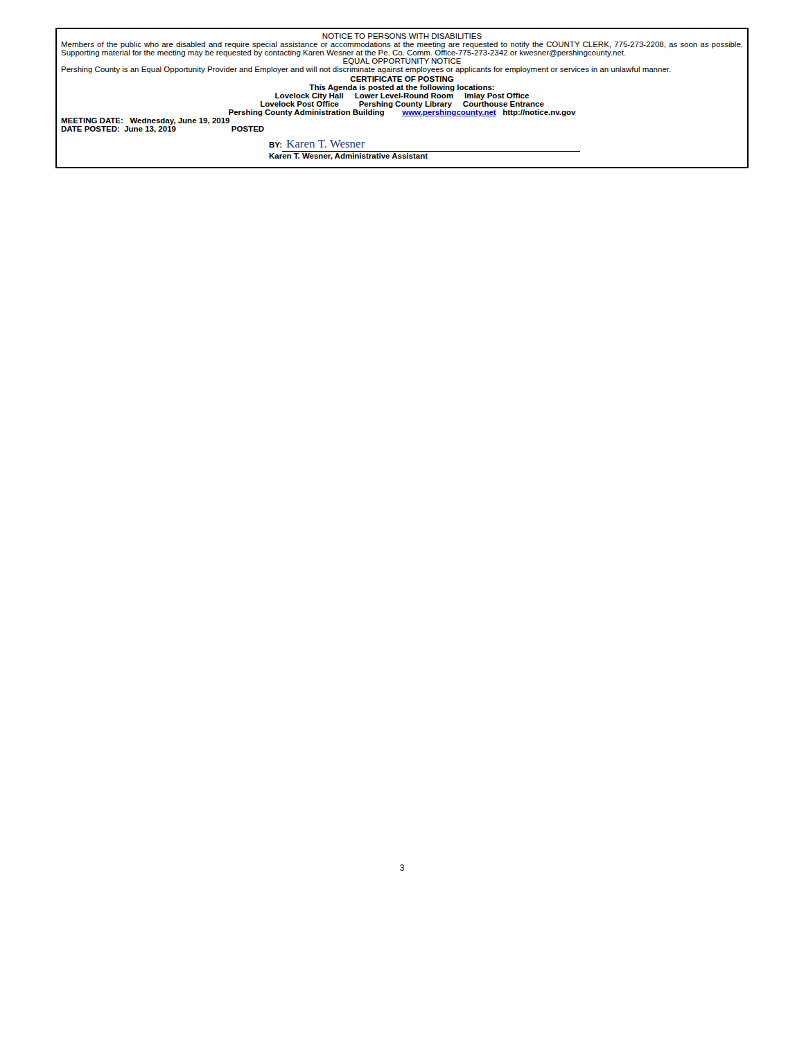NOTICE TO PERSONS WITH DISABILITIES
Members of the public who are disabled and require special assistance or accommodations at the meeting are requested to notify the COUNTY CLERK, 775-273-2208, as soon as possible. Supporting material for the meeting may be requested by contacting Karen Wesner at the Pe. Co. Comm. Office-775-273-2342 or kwesner@pershingcounty.net.
EQUAL OPPORTUNITY NOTICE
Pershing County is an Equal Opportunity Provider and Employer and will not discriminate against employees or applicants for employment or services in an unlawful manner.
CERTIFICATE OF POSTING
This Agenda is posted at the following locations:
Lovelock City Hall Lower Level-Round Room Imlay Post Office
Lovelock Post Office Pershing County Library Courthouse Entrance
Pershing County Administration Building www.pershingcounty.net http://notice.nv.gov
MEETING DATE: Wednesday, June 19, 2019
DATE POSTED: June 13, 2019 POSTED
BY: Karen T. Wesner
Karen T. Wesner, Administrative Assistant
3